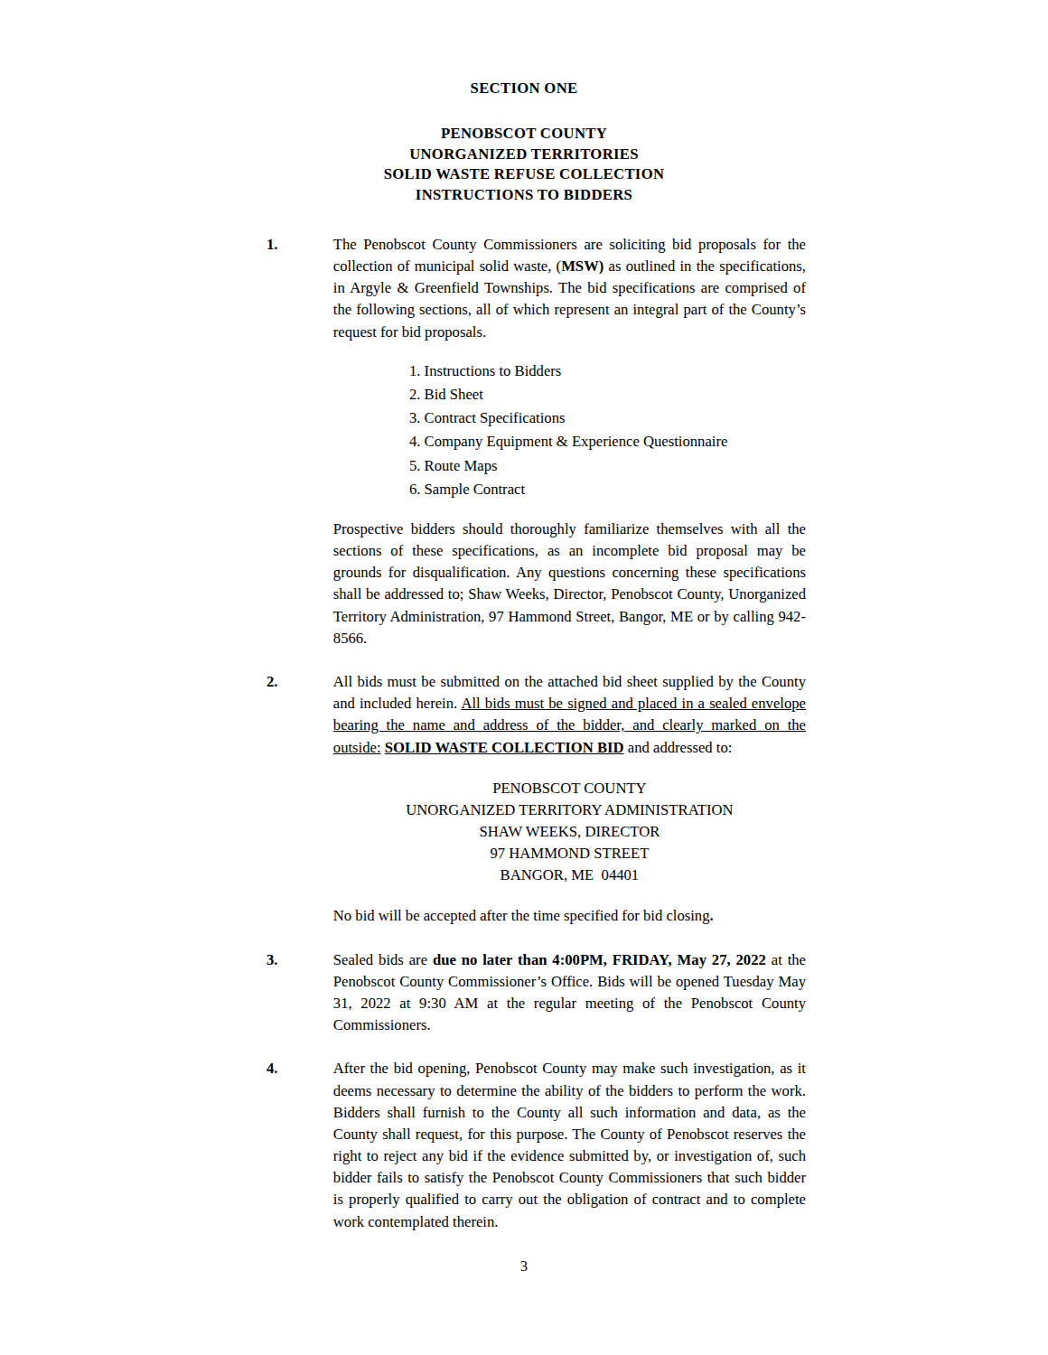SECTION ONE
PENOBSCOT COUNTY
UNORGANIZED TERRITORIES
SOLID WASTE REFUSE COLLECTION
INSTRUCTIONS TO BIDDERS
1. The Penobscot County Commissioners are soliciting bid proposals for the collection of municipal solid waste, (MSW) as outlined in the specifications, in Argyle & Greenfield Townships. The bid specifications are comprised of the following sections, all of which represent an integral part of the County’s request for bid proposals.
Instructions to Bidders
Bid Sheet
Contract Specifications
Company Equipment & Experience Questionnaire
Route Maps
Sample Contract
Prospective bidders should thoroughly familiarize themselves with all the sections of these specifications, as an incomplete bid proposal may be grounds for disqualification. Any questions concerning these specifications shall be addressed to; Shaw Weeks, Director, Penobscot County, Unorganized Territory Administration, 97 Hammond Street, Bangor, ME or by calling 942-8566.
2. All bids must be submitted on the attached bid sheet supplied by the County and included herein. All bids must be signed and placed in a sealed envelope bearing the name and address of the bidder, and clearly marked on the outside: SOLID WASTE COLLECTION BID and addressed to:
PENOBSCOT COUNTY
UNORGANIZED TERRITORY ADMINISTRATION
SHAW WEEKS, DIRECTOR
97 HAMMOND STREET
BANGOR, ME 04401
No bid will be accepted after the time specified for bid closing.
3. Sealed bids are due no later than 4:00PM, FRIDAY, May 27, 2022 at the Penobscot County Commissioner’s Office. Bids will be opened Tuesday May 31, 2022 at 9:30 AM at the regular meeting of the Penobscot County Commissioners.
4. After the bid opening, Penobscot County may make such investigation, as it deems necessary to determine the ability of the bidders to perform the work. Bidders shall furnish to the County all such information and data, as the County shall request, for this purpose. The County of Penobscot reserves the right to reject any bid if the evidence submitted by, or investigation of, such bidder fails to satisfy the Penobscot County Commissioners that such bidder is properly qualified to carry out the obligation of contract and to complete work contemplated therein.
3